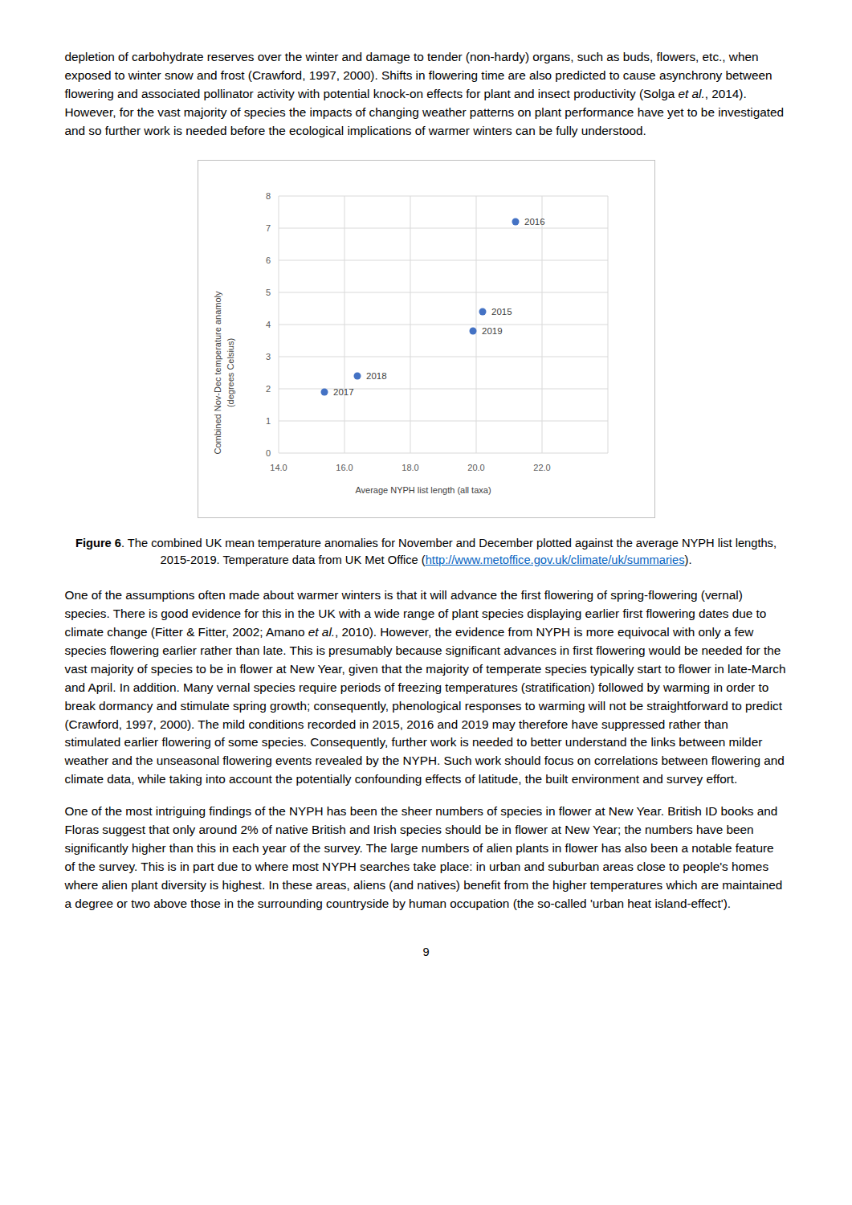depletion of carbohydrate reserves over the winter and damage to tender (non-hardy) organs, such as buds, flowers, etc., when exposed to winter snow and frost (Crawford, 1997, 2000). Shifts in flowering time are also predicted to cause asynchrony between flowering and associated pollinator activity with potential knock-on effects for plant and insect productivity (Solga et al., 2014). However, for the vast majority of species the impacts of changing weather patterns on plant performance have yet to be investigated and so further work is needed before the ecological implications of warmer winters can be fully understood.
Combined Nov-Dec temperature anamoly (degrees Celsius) 8 7 6 5 4 3 2 1 0 14.0 16.0 18.0 20.0 22.0 Average NYPH list length (all taxa) 2016 2015 2019 2018 2017
Figure 6. The combined UK mean temperature anomalies for November and December plotted against the average NYPH list lengths, 2015-2019. Temperature data from UK Met Office (http://www.metoffice.gov.uk/climate/uk/summaries).
One of the assumptions often made about warmer winters is that it will advance the first flowering of spring-flowering (vernal) species. There is good evidence for this in the UK with a wide range of plant species displaying earlier first flowering dates due to climate change (Fitter & Fitter, 2002; Amano et al., 2010). However, the evidence from NYPH is more equivocal with only a few species flowering earlier rather than late. This is presumably because significant advances in first flowering would be needed for the vast majority of species to be in flower at New Year, given that the majority of temperate species typically start to flower in late-March and April. In addition. Many vernal species require periods of freezing temperatures (stratification) followed by warming in order to break dormancy and stimulate spring growth; consequently, phenological responses to warming will not be straightforward to predict (Crawford, 1997, 2000). The mild conditions recorded in 2015, 2016 and 2019 may therefore have suppressed rather than stimulated earlier flowering of some species. Consequently, further work is needed to better understand the links between milder weather and the unseasonal flowering events revealed by the NYPH. Such work should focus on correlations between flowering and climate data, while taking into account the potentially confounding effects of latitude, the built environment and survey effort.
One of the most intriguing findings of the NYPH has been the sheer numbers of species in flower at New Year. British ID books and Floras suggest that only around 2% of native British and Irish species should be in flower at New Year; the numbers have been significantly higher than this in each year of the survey. The large numbers of alien plants in flower has also been a notable feature of the survey. This is in part due to where most NYPH searches take place: in urban and suburban areas close to people's homes where alien plant diversity is highest. In these areas, aliens (and natives) benefit from the higher temperatures which are maintained a degree or two above those in the surrounding countryside by human occupation (the so-called 'urban heat island-effect').
9